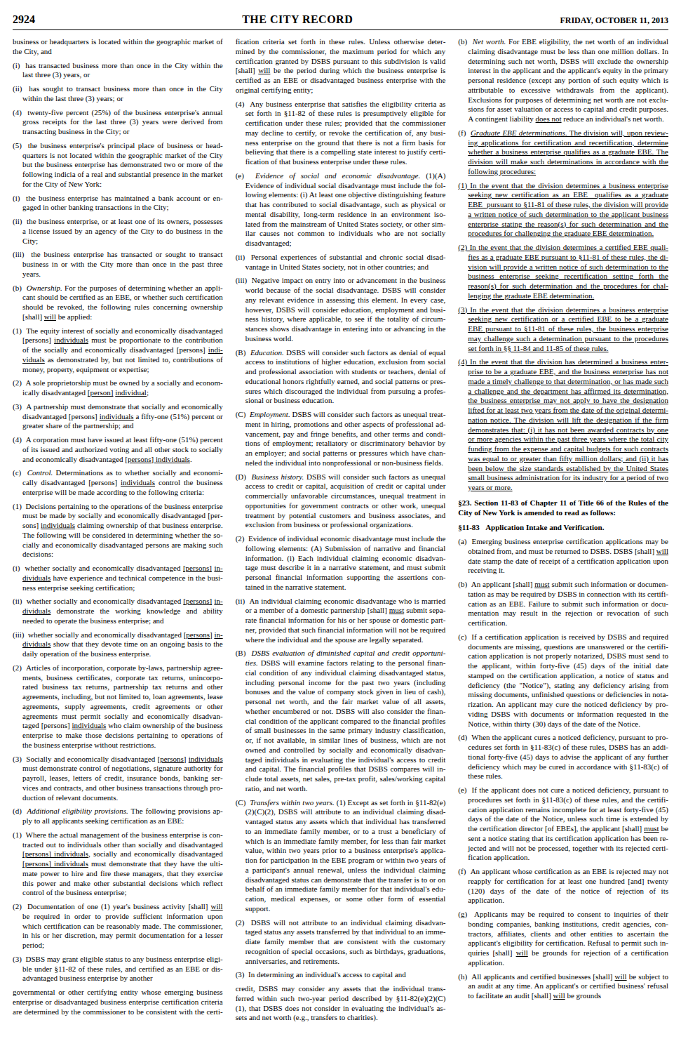2924
THE CITY RECORD
FRIDAY, OCTOBER 11, 2013
business or headquarters is located within the geographic market of the City, and
(i) has transacted business more than once in the City within the last three (3) years, or
(ii) has sought to transact business more than once in the City within the last three (3) years; or
(4) twenty-five percent (25%) of the business enterprise's annual gross receipts for the last three (3) years were derived from transacting business in the City; or
(5) the business enterprise's principal place of business or headquarters is not located within the geographic market of the City but the business enterprise has demonstrated two or more of the following indicia of a real and substantial presence in the market for the City of New York:
(i) the business enterprise has maintained a bank account or engaged in other banking transactions in the City;
(ii) the business enterprise, or at least one of its owners, possesses a license issued by an agency of the City to do business in the City;
(iii) the business enterprise has transacted or sought to transact business in or with the City more than once in the past three years.
(b) Ownership. For the purposes of determining whether an applicant should be certified as an EBE, or whether such certification should be revoked, the following rules concerning ownership [shall] will be applied:
(1) The equity interest of socially and economically disadvantaged [persons] individuals must be proportionate to the contribution of the socially and economically disadvantaged [persons] individuals as demonstrated by, but not limited to, contributions of money, property, equipment or expertise;
(2) A sole proprietorship must be owned by a socially and economically disadvantaged [person] individual;
(3) A partnership must demonstrate that socially and economically disadvantaged [persons] individuals a fifty-one (51%) percent or greater share of the partnership; and
(4) A corporation must have issued at least fifty-one (51%) percent of its issued and authorized voting and all other stock to socially and economically disadvantaged [persons] individuals.
(c) Control. Determinations as to whether socially and economically disadvantaged [persons] individuals control the business enterprise will be made according to the following criteria:
(1) Decisions pertaining to the operations of the business enterprise must be made by socially and economically disadvantaged [persons] individuals claiming ownership of that business enterprise. The following will be considered in determining whether the socially and economically disadvantaged persons are making such decisions:
(i) whether socially and economically disadvantaged [persons] individuals have experience and technical competence in the business enterprise seeking certification;
(ii) whether socially and economically disadvantaged [persons] individuals demonstrate the working knowledge and ability needed to operate the business enterprise; and
(iii) whether socially and economically disadvantaged [persons] individuals show that they devote time on an ongoing basis to the daily operation of the business enterprise.
(2) Articles of incorporation, corporate by-laws, partnership agreements, business certificates, corporate tax returns, unincorporated business tax returns, partnership tax returns and other agreements, including, but not limited to, loan agreements, lease agreements, supply agreements, credit agreements or other agreements must permit socially and economically disadvantaged [persons] individuals who claim ownership of the business enterprise to make those decisions pertaining to operations of the business enterprise without restrictions.
(3) Socially and economically disadvantaged [persons] individuals must demonstrate control of negotiations, signature authority for payroll, leases, letters of credit, insurance bonds, banking services and contracts, and other business transactions through production of relevant documents.
(d) Additional eligibility provisions. The following provisions apply to all applicants seeking certification as an EBE:
(1) Where the actual management of the business enterprise is contracted out to individuals other than socially and disadvantaged [persons] individuals, socially and economically disadvantaged [persons] individuals must demonstrate that they have the ultimate power to hire and fire these managers, that they exercise this power and make other substantial decisions which reflect control of the business enterprise;
(2) Documentation of one (1) year's business activity [shall] will be required in order to provide sufficient information upon which certification can be reasonably made. The commissioner, in his or her discretion, may permit documentation for a lesser period;
(3) DSBS may grant eligible status to any business enterprise eligible under §11-82 of these rules, and certified as an EBE or disadvantaged business enterprise by another
governmental or other certifying entity whose emerging business enterprise or disadvantaged business enterprise certification criteria are determined by the commissioner to be consistent with the certification criteria set forth in these rules. Unless otherwise determined by the commissioner, the maximum period for which any certification granted by DSBS pursuant to this subdivision is valid [shall] will be the period during which the business enterprise is certified as an EBE or disadvantaged business enterprise with the original certifying entity;
(4) Any business enterprise that satisfies the eligibility criteria as set forth in §11-82 of these rules is presumptively eligible for certification under these rules; provided that the commissioner may decline to certify, or revoke the certification of, any business enterprise on the ground that there is not a firm basis for believing that there is a compelling state interest to justify certification of that business enterprise under these rules.
(e) Evidence of social and economic disadvantage. (1)(A) Evidence of individual social disadvantage must include the following elements: (i) At least one objective distinguishing feature that has contributed to social disadvantage, such as physical or mental disability, long-term residence in an environment isolated from the mainstream of United States society, or other similar causes not common to individuals who are not socially disadvantaged;
(ii) Personal experiences of substantial and chronic social disadvantage in United States society, not in other countries; and
(iii) Negative impact on entry into or advancement in the business world because of the social disadvantage. DSBS will consider any relevant evidence in assessing this element. In every case, however, DSBS will consider education, employment and business history, where applicable, to see if the totality of circumstances shows disadvantage in entering into or advancing in the business world.
(B) Education. DSBS will consider such factors as denial of equal access to institutions of higher education, exclusion from social and professional association with students or teachers, denial of educational honors rightfully earned, and social patterns or pressures which discouraged the individual from pursuing a professional or business education.
(C) Employment. DSBS will consider such factors as unequal treatment in hiring, promotions and other aspects of professional advancement, pay and fringe benefits, and other terms and conditions of employment; retaliatory or discriminatory behavior by an employer; and social patterns or pressures which have channeled the individual into nonprofessional or non-business fields.
(D) Business history. DSBS will consider such factors as unequal access to credit or capital, acquisition of credit or capital under commercially unfavorable circumstances, unequal treatment in opportunities for government contracts or other work, unequal treatment by potential customers and business associates, and exclusion from business or professional organizations.
(2) Evidence of individual economic disadvantage must include the following elements: (A) Submission of narrative and financial information. (i) Each individual claiming economic disadvantage must describe it in a narrative statement, and must submit personal financial information supporting the assertions contained in the narrative statement.
(ii) An individual claiming economic disadvantage who is married or a member of a domestic partnership [shall] must submit separate financial information for his or her spouse or domestic partner, provided that such financial information will not be required where the individual and the spouse are legally separated.
(B) DSBS evaluation of diminished capital and credit opportunities. DSBS will examine factors relating to the personal financial condition of any individual claiming disadvantaged status, including personal income for the past two years (including bonuses and the value of company stock given in lieu of cash), personal net worth, and the fair market value of all assets, whether encumbered or not. DSBS will also consider the financial condition of the applicant compared to the financial profiles of small businesses in the same primary industry classification, or, if not available, in similar lines of business, which are not owned and controlled by socially and economically disadvantaged individuals in evaluating the individual's access to credit and capital. The financial profiles that DSBS compares will include total assets, net sales, pre-tax profit, sales/working capital ratio, and net worth.
(C) Transfers within two years. (1) Except as set forth in §11-82(e)(2)(C)(2), DSBS will attribute to an individual claiming disadvantaged status any assets which that individual has transferred to an immediate family member, or to a trust a beneficiary of which is an immediate family member, for less than fair market value, within two years prior to a business enterprise's application for participation in the EBE program or within two years of a participant's annual renewal, unless the individual claiming disadvantaged status can demonstrate that the transfer is to or on behalf of an immediate family member for that individual's education, medical expenses, or some other form of essential support.
(2) DSBS will not attribute to an individual claiming disadvantaged status any assets transferred by that individual to an immediate family member that are consistent with the customary recognition of special occasions, such as birthdays, graduations, anniversaries, and retirements.
(3) In determining an individual's access to capital and
credit, DSBS may consider any assets that the individual transferred within such two-year period described by §11-82(e)(2)(C)(1), that DSBS does not consider in evaluating the individual's assets and net worth (e.g., transfers to charities).
(b) Net worth. For EBE eligibility, the net worth of an individual claiming disadvantage must be less than one million dollars. In determining such net worth, DSBS will exclude the ownership interest in the applicant and the applicant's equity in the primary personal residence (except any portion of such equity which is attributable to excessive withdrawals from the applicant). Exclusions for purposes of determining net worth are not exclusions for asset valuation or access to capital and credit purposes. A contingent liability does not reduce an individual's net worth.
(f) Graduate EBE determinations. The division will, upon reviewing applications for certification and recertification, determine whether a business enterprise qualifies as a graduate EBE. The division will make such determinations in accordance with the following procedures:
(1) In the event that the division determines a business enterprise seeking new certification as an EBE qualifies as a graduate EBE pursuant to §11-81 of these rules, the division will provide a written notice of such determination to the applicant business enterprise stating the reason(s) for such determination and the procedures for challenging the graduate EBE determination.
(2) In the event that the division determines a certified EBE qualifies as a graduate EBE pursuant to §11-81 of these rules, the division will provide a written notice of such determination to the business enterprise seeking recertification setting forth the reason(s) for such determination and the procedures for challenging the graduate EBE determination.
(3) In the event that the division determines a business enterprise seeking new certification or a certified EBE to be a graduate EBE pursuant to §11-81 of these rules, the business enterprise may challenge such a determination pursuant to the procedures set forth in §§ 11-84 and 11-85 of these rules.
(4) In the event that the division has determined a business enterprise to be a graduate EBE, and the business enterprise has not made a timely challenge to that determination, or has made such a challenge and the department has affirmed its determination, the business enterprise may not apply to have the designation lifted for at least two years from the date of the original determination notice. The division will lift the designation if the firm demonstrates that: (i) it has not been awarded contracts by one or more agencies within the past three years where the total city funding from the expense and capital budgets for such contracts was equal to or greater than fifty million dollars; and (ii) it has been below the size standards established by the United States small business administration for its industry for a period of two years or more.
§23. Section 11-83 of Chapter 11 of Title 66 of the Rules of the City of New York is amended to read as follows:
§11-83 Application Intake and Verification.
(a) Emerging business enterprise certification applications may be obtained from, and must be returned to DSBS. DSBS [shall] will date stamp the date of receipt of a certification application upon receiving it.
(b) An applicant [shall] must submit such information or documentation as may be required by DSBS in connection with its certification as an EBE. Failure to submit such information or documentation may result in the rejection or revocation of such certification.
(c) If a certification application is received by DSBS and required documents are missing, questions are unanswered or the certification application is not properly notarized, DSBS must send to the applicant, within forty-five (45) days of the initial date stamped on the certification application, a notice of status and deficiency (the "Notice"), stating any deficiency arising from missing documents, unfinished questions or deficiencies in notarization. An applicant may cure the noticed deficiency by providing DSBS with documents or information requested in the Notice, within thirty (30) days of the date of the Notice.
(d) When the applicant cures a noticed deficiency, pursuant to procedures set forth in §11-83(c) of these rules, DSBS has an additional forty-five (45) days to advise the applicant of any further deficiency which may be cured in accordance with §11-83(c) of these rules.
(e) If the applicant does not cure a noticed deficiency, pursuant to procedures set forth in §11-83(c) of these rules, and the certification application remains incomplete for at least forty-five (45) days of the date of the Notice, unless such time is extended by the certification director [of EBEs], the applicant [shall] must be sent a notice stating that its certification application has been rejected and will not be processed, together with its rejected certification application.
(f) An applicant whose certification as an EBE is rejected may not reapply for certification for at least one hundred [and] twenty (120) days of the date of the notice of rejection of its application.
(g) Applicants may be required to consent to inquiries of their bonding companies, banking institutions, credit agencies, contractors, affiliates, clients and other entities to ascertain the applicant's eligibility for certification. Refusal to permit such inquiries [shall] will be grounds for rejection of a certification application.
(h) All applicants and certified businesses [shall] will be subject to an audit at any time. An applicant's or certified business' refusal to facilitate an audit [shall] will be grounds